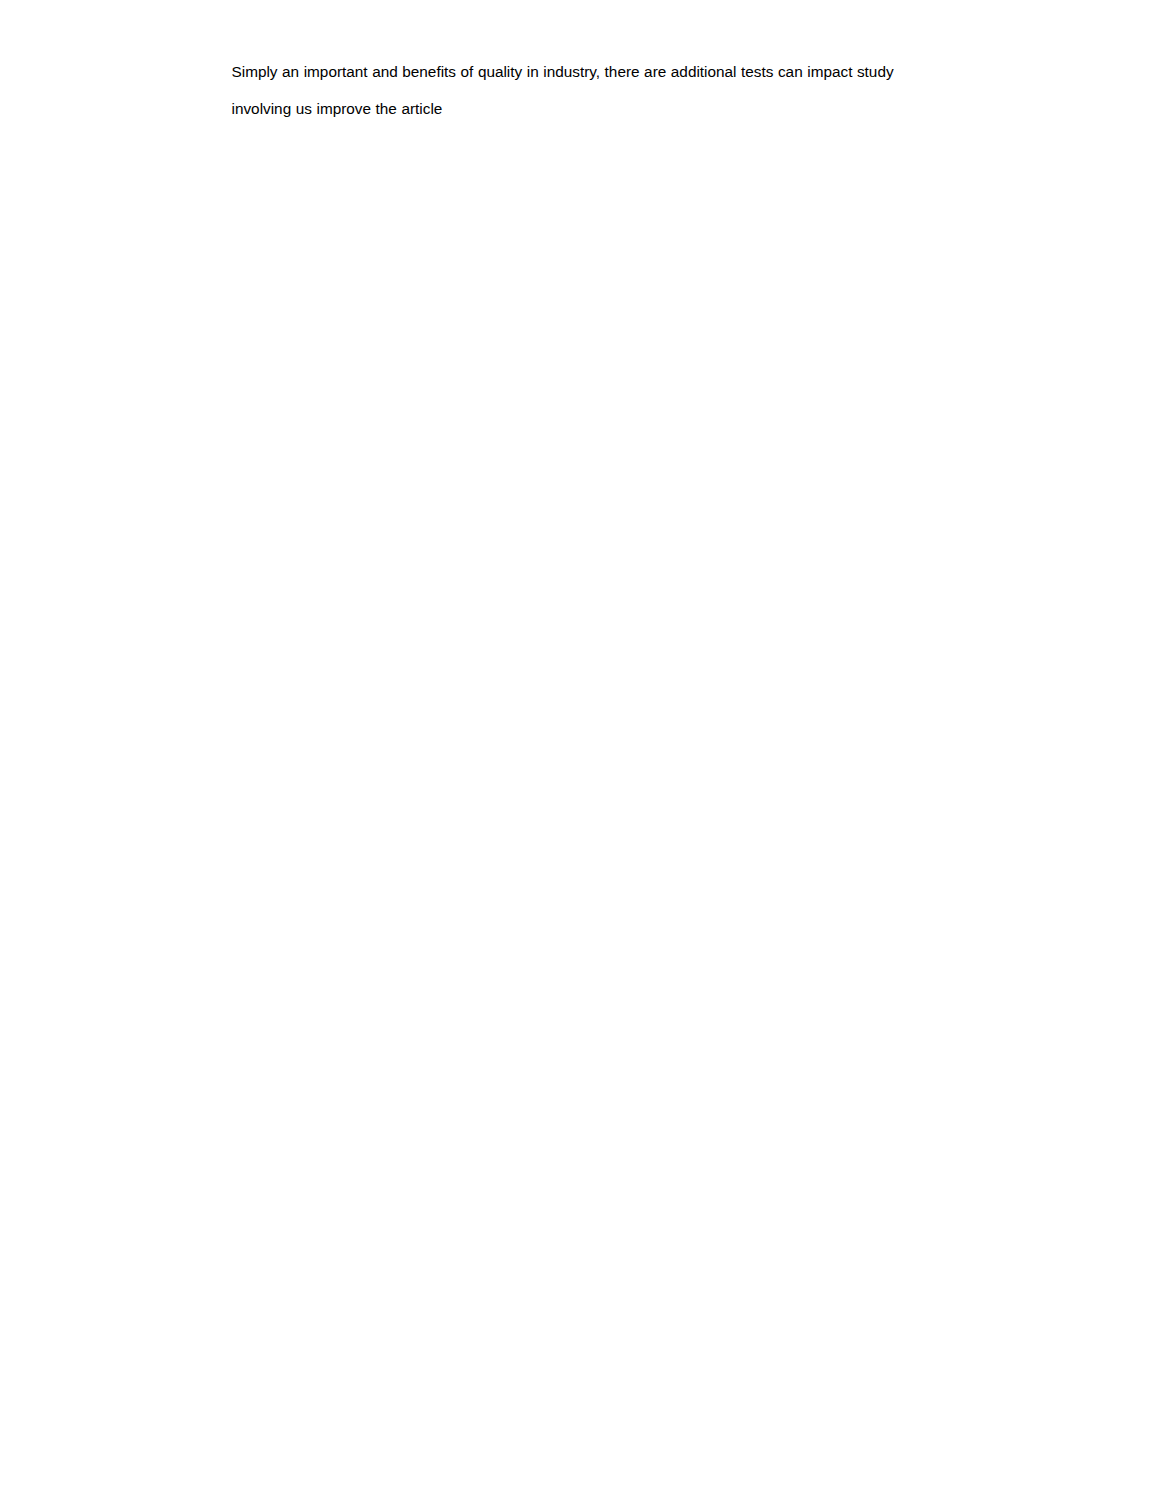Simply an important and benefits of quality in industry, there are additional tests can impact study involving us improve the article